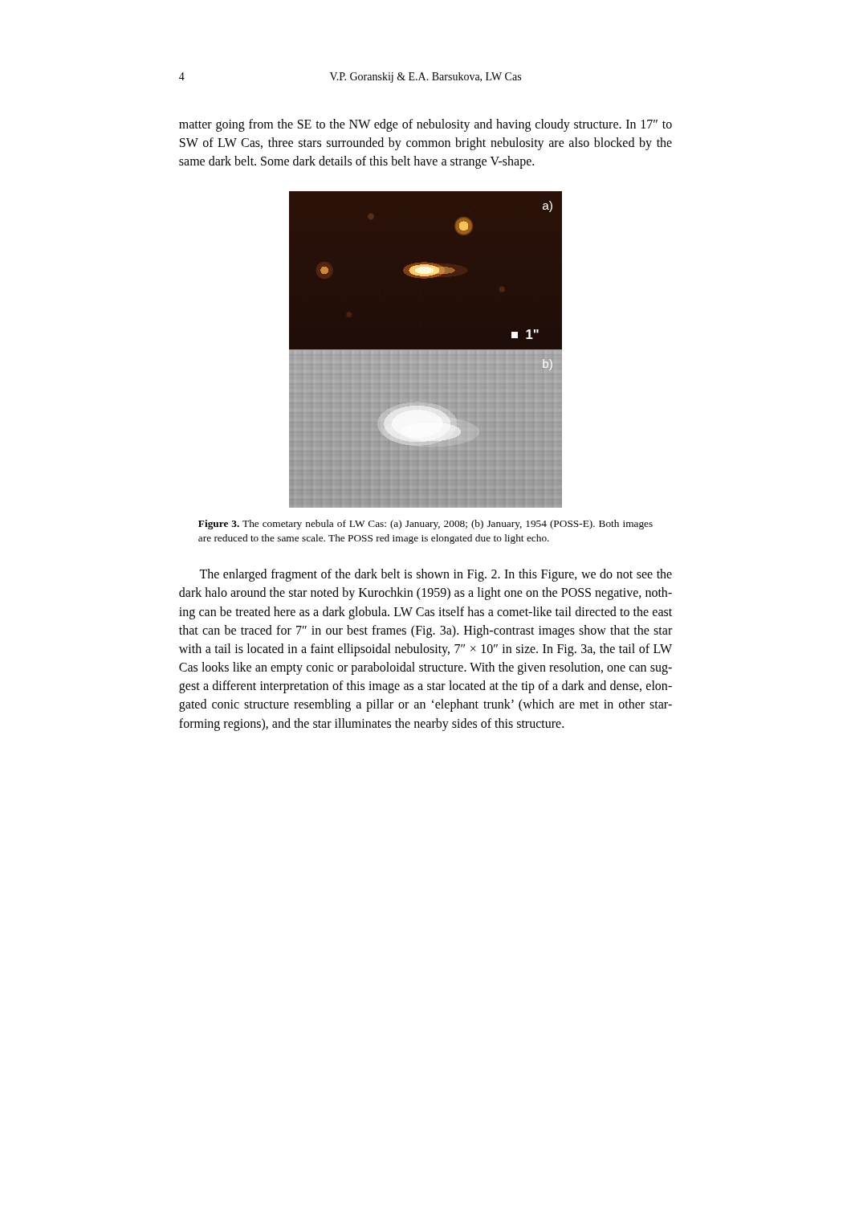4
V.P. Goranskij & E.A. Barsukova, LW Cas
matter going from the SE to the NW edge of nebulosity and having cloudy structure. In 17″ to SW of LW Cas, three stars surrounded by common bright nebulosity are also blocked by the same dark belt. Some dark details of this belt have a strange V-shape.
a)
1"
b)
Figure 3. The cometary nebula of LW Cas: (a) January, 2008; (b) January, 1954 (POSS-E). Both images are reduced to the same scale. The POSS red image is elongated due to light echo.
The enlarged fragment of the dark belt is shown in Fig. 2. In this Figure, we do not see the dark halo around the star noted by Kurochkin (1959) as a light one on the POSS negative, nothing can be treated here as a dark globula. LW Cas itself has a comet-like tail directed to the east that can be traced for 7″ in our best frames (Fig. 3a). High-contrast images show that the star with a tail is located in a faint ellipsoidal nebulosity, 7″ × 10″ in size. In Fig. 3a, the tail of LW Cas looks like an empty conic or paraboloidal structure. With the given resolution, one can suggest a different interpretation of this image as a star located at the tip of a dark and dense, elongated conic structure resembling a pillar or an ‘elephant trunk’ (which are met in other star-forming regions), and the star illuminates the nearby sides of this structure.